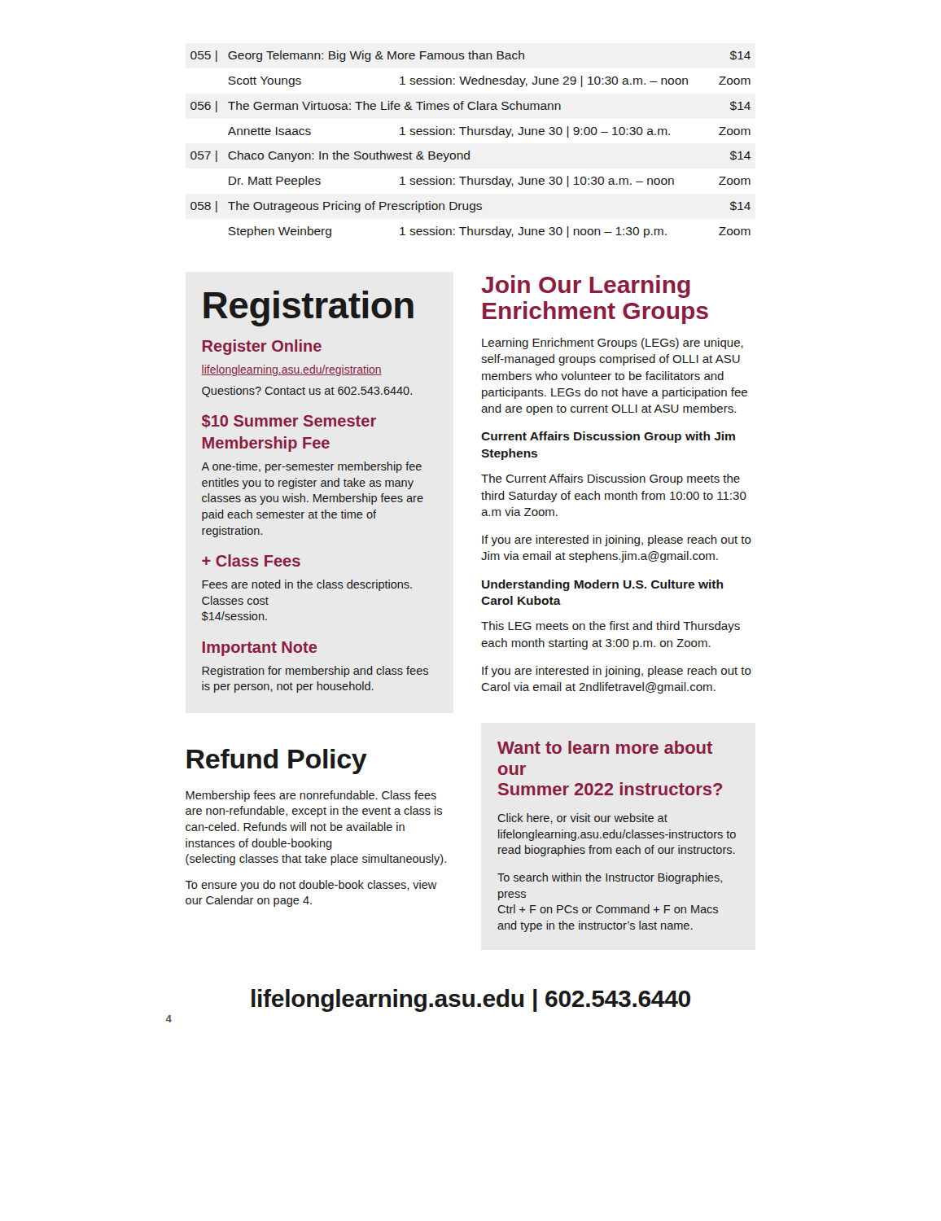| 055 / | Georg Telemann: Big Wig & More Famous than Bach | $14 |
| | Scott Youngs | 1 session: Wednesday, June 29 / 10:30 a.m. – noon | Zoom |
| 056 / | The German Virtuosa: The Life & Times of Clara Schumann | $14 |
| | Annette Isaacs | 1 session: Thursday, June 30 / 9:00 – 10:30 a.m. | Zoom |
| 057 / | Chaco Canyon: In the Southwest & Beyond | $14 |
| | Dr. Matt Peeples | 1 session: Thursday, June 30 / 10:30 a.m. – noon | Zoom |
| 058 / | The Outrageous Pricing of Prescription Drugs | $14 |
| | Stephen Weinberg | 1 session: Thursday, June 30 / noon – 1:30 p.m. | Zoom |
Registration
Register Online
lifelonglearning.asu.edu/registration
Questions? Contact us at 602.543.6440.
$10 Summer Semester
Membership Fee
A one-time, per-semester membership fee entitles you to register and take as many classes as you wish. Membership fees are paid each semester at the time of registration.
+ Class Fees
Fees are noted in the class descriptions. Classes cost
$14/session.
Important Note
Registration for membership and class fees is per person, not per household.
Refund Policy
Membership fees are nonrefundable. Class fees are non-refundable, except in the event a class is can-celed. Refunds will not be available in instances of double-booking
(selecting classes that take place simultaneously).
To ensure you do not double-book classes, view our Calendar on page 4.
Join Our Learning Enrichment Groups
Learning Enrichment Groups (LEGs) are unique, self-managed groups comprised of OLLI at ASU members who volunteer to be facilitators and participants. LEGs do not have a participation fee and are open to current OLLI at ASU members.
Current Affairs Discussion Group with Jim Stephens
The Current Affairs Discussion Group meets the third Saturday of each month from 10:00 to 11:30 a.m via Zoom.
If you are interested in joining, please reach out to Jim via email at stephens.jim.a@gmail.com.
Understanding Modern U.S. Culture with Carol Kubota
This LEG meets on the first and third Thursdays each month starting at 3:00 p.m. on Zoom.
If you are interested in joining, please reach out to Carol via email at 2ndlifetravel@gmail.com.
Want to learn more about our
Summer 2022 instructors?
Click here, or visit our website at lifelonglearning.asu.edu/classes-instructors to read biographies from each of our instructors.
To search within the Instructor Biographies, press
Ctrl + F on PCs or Command + F on Macs
and type in the instructor’s last name.
lifelonglearning.asu.edu | 602.543.6440
4